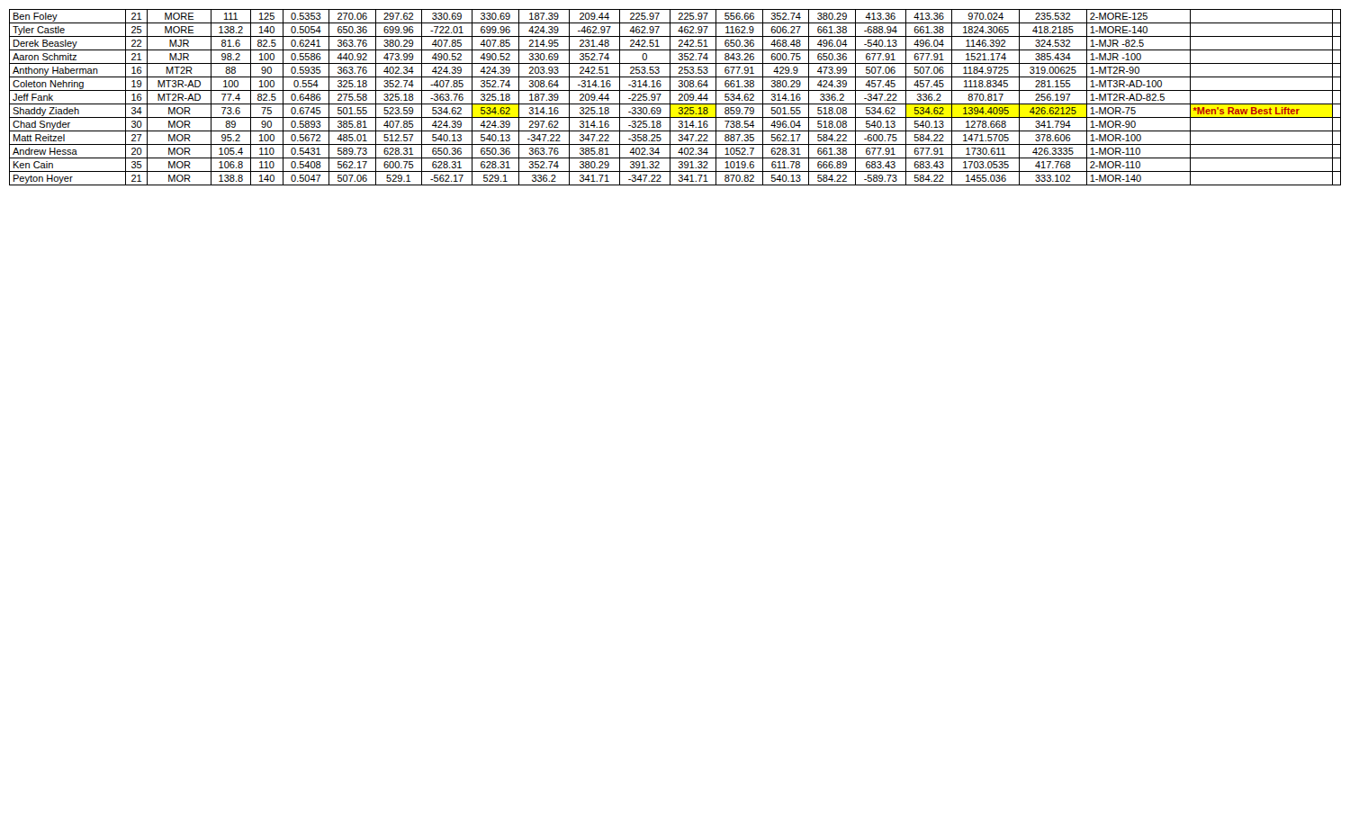| Ben Foley | 21 | MORE | 111 | 125 | 0.5353 | 270.06 | 297.62 | 330.69 | 330.69 | 187.39 | 209.44 | 225.97 | 225.97 | 556.66 | 352.74 | 380.29 | 413.36 | 413.36 | 970.024 | 235.532 | 2-MORE-125 | | |
| Tyler Castle | 25 | MORE | 138.2 | 140 | 0.5054 | 650.36 | 699.96 | -722.01 | 699.96 | 424.39 | -462.97 | 462.97 | 462.97 | 1162.9 | 606.27 | 661.38 | -688.94 | 661.38 | 1824.3065 | 418.2185 | 1-MORE-140 | | |
| Derek Beasley | 22 | MJR | 81.6 | 82.5 | 0.6241 | 363.76 | 380.29 | 407.85 | 407.85 | 214.95 | 231.48 | 242.51 | 242.51 | 650.36 | 468.48 | 496.04 | -540.13 | 496.04 | 1146.392 | 324.532 | 1-MJR -82.5 | | |
| Aaron Schmitz | 21 | MJR | 98.2 | 100 | 0.5586 | 440.92 | 473.99 | 490.52 | 490.52 | 330.69 | 352.74 | 0 | 352.74 | 843.26 | 600.75 | 650.36 | 677.91 | 677.91 | 1521.174 | 385.434 | 1-MJR -100 | | |
| Anthony Haberman | 16 | MT2R | 88 | 90 | 0.5935 | 363.76 | 402.34 | 424.39 | 424.39 | 203.93 | 242.51 | 253.53 | 253.53 | 677.91 | 429.9 | 473.99 | 507.06 | 507.06 | 1184.9725 | 319.00625 | 1-MT2R-90 | | |
| Coleton Nehring | 19 | MT3R-AD | 100 | 100 | 0.554 | 325.18 | 352.74 | -407.85 | 352.74 | 308.64 | -314.16 | -314.16 | 308.64 | 661.38 | 380.29 | 424.39 | 457.45 | 457.45 | 1118.8345 | 281.155 | 1-MT3R-AD-100 | | |
| Jeff Fank | 16 | MT2R-AD | 77.4 | 82.5 | 0.6486 | 275.58 | 325.18 | -363.76 | 325.18 | 187.39 | 209.44 | -225.97 | 209.44 | 534.62 | 314.16 | 336.2 | -347.22 | 336.2 | 870.817 | 256.197 | 1-MT2R-AD-82.5 | | |
| Shaddy Ziadeh | 34 | MOR | 73.6 | 75 | 0.6745 | 501.55 | 523.59 | 534.62 | 534.62 | 314.16 | 325.18 | -330.69 | 325.18 | 859.79 | 501.55 | 518.08 | 534.62 | 534.62 | 1394.4095 | 426.62125 | 1-MOR-75 | *Men's Raw Best Lifter | |
| Chad Snyder | 30 | MOR | 89 | 90 | 0.5893 | 385.81 | 407.85 | 424.39 | 424.39 | 297.62 | 314.16 | -325.18 | 314.16 | 738.54 | 496.04 | 518.08 | 540.13 | 540.13 | 1278.668 | 341.794 | 1-MOR-90 | | |
| Matt Reitzel | 27 | MOR | 95.2 | 100 | 0.5672 | 485.01 | 512.57 | 540.13 | 540.13 | -347.22 | 347.22 | -358.25 | 347.22 | 887.35 | 562.17 | 584.22 | -600.75 | 584.22 | 1471.5705 | 378.606 | 1-MOR-100 | | |
| Andrew Hessa | 20 | MOR | 105.4 | 110 | 0.5431 | 589.73 | 628.31 | 650.36 | 650.36 | 363.76 | 385.81 | 402.34 | 402.34 | 1052.7 | 628.31 | 661.38 | 677.91 | 677.91 | 1730.611 | 426.3335 | 1-MOR-110 | | |
| Ken Cain | 35 | MOR | 106.8 | 110 | 0.5408 | 562.17 | 600.75 | 628.31 | 628.31 | 352.74 | 380.29 | 391.32 | 391.32 | 1019.6 | 611.78 | 666.89 | 683.43 | 683.43 | 1703.0535 | 417.768 | 2-MOR-110 | | |
| Peyton Hoyer | 21 | MOR | 138.8 | 140 | 0.5047 | 507.06 | 529.1 | -562.17 | 529.1 | 336.2 | 341.71 | -347.22 | 341.71 | 870.82 | 540.13 | 584.22 | -589.73 | 584.22 | 1455.036 | 333.102 | 1-MOR-140 | | |